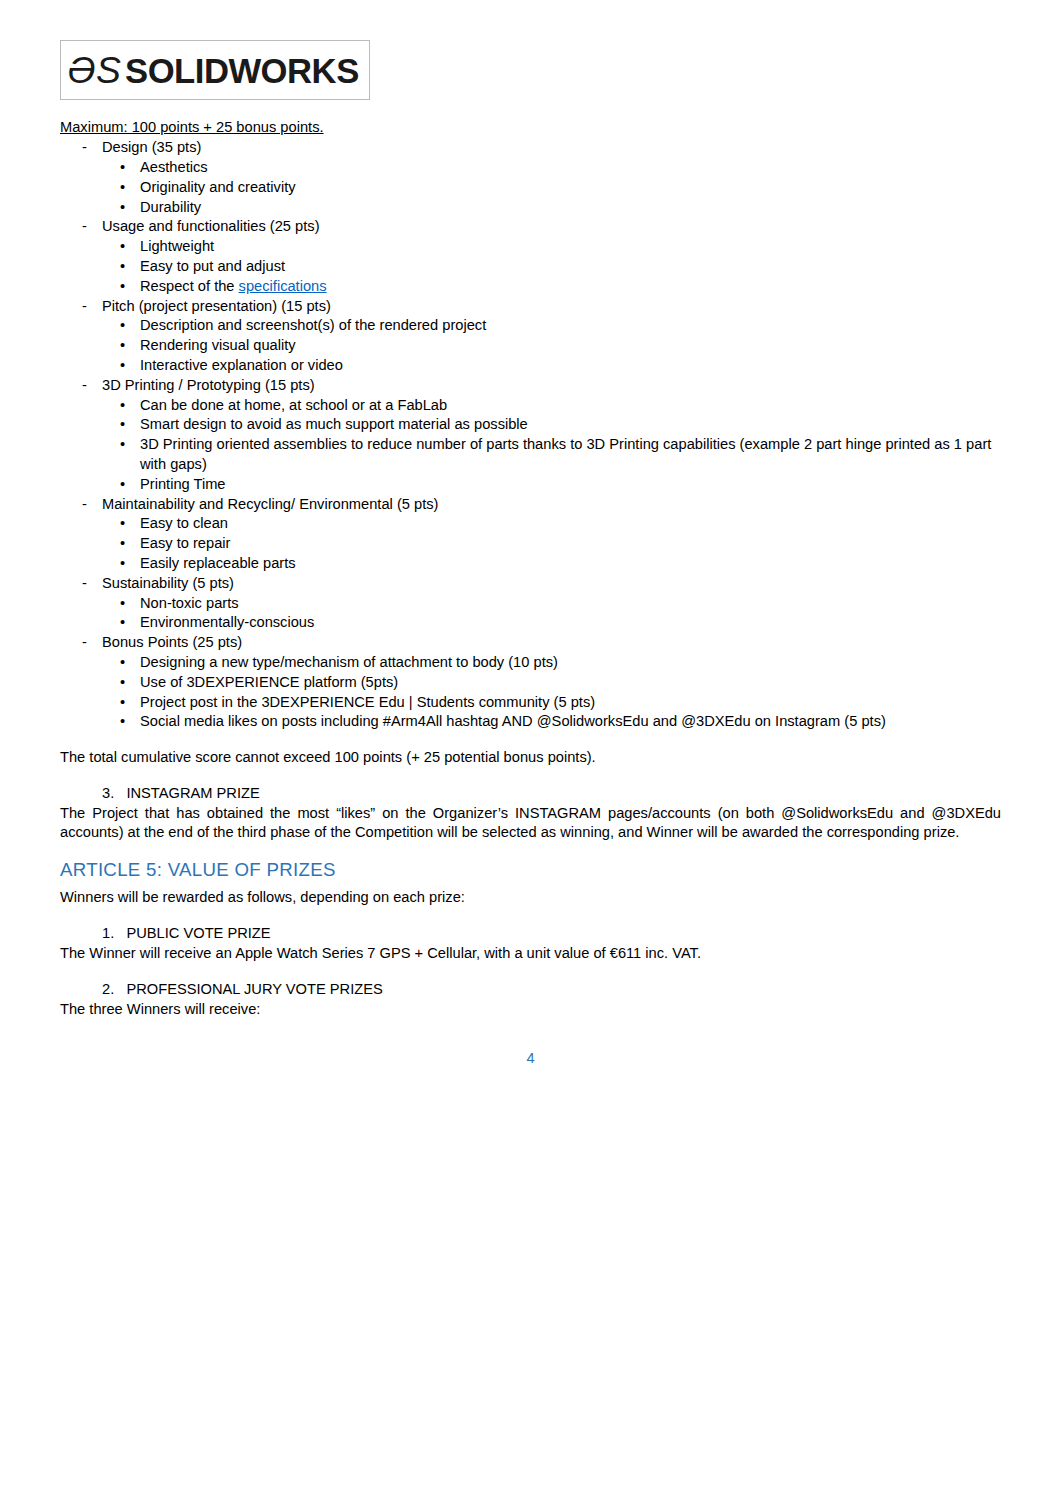ƏS SOLIDWORKS
Maximum: 100 points + 25 bonus points.
Design (35 pts)
Aesthetics
Originality and creativity
Durability
Usage and functionalities (25 pts)
Lightweight
Easy to put and adjust
Respect of the specifications
Pitch (project presentation) (15 pts)
Description and screenshot(s) of the rendered project
Rendering visual quality
Interactive explanation or video
3D Printing / Prototyping (15 pts)
Can be done at home, at school or at a FabLab
Smart design to avoid as much support material as possible
3D Printing oriented assemblies to reduce number of parts thanks to 3D Printing capabilities (example 2 part hinge printed as 1 part with gaps)
Printing Time
Maintainability and Recycling/ Environmental (5 pts)
Easy to clean
Easy to repair
Easily replaceable parts
Sustainability (5 pts)
Non-toxic parts
Environmentally-conscious
Bonus Points (25 pts)
Designing a new type/mechanism of attachment to body (10 pts)
Use of 3DEXPERIENCE platform (5pts)
Project post in the 3DEXPERIENCE Edu | Students community (5 pts)
Social media likes on posts including #Arm4All hashtag AND @SolidworksEdu and @3DXEdu on Instagram (5 pts)
The total cumulative score cannot exceed 100 points (+ 25 potential bonus points).
3. INSTAGRAM PRIZE
The Project that has obtained the most “likes” on the Organizer’s INSTAGRAM pages/accounts (on both @SolidworksEdu and @3DXEdu accounts) at the end of the third phase of the Competition will be selected as winning, and Winner will be awarded the corresponding prize.
ARTICLE 5: VALUE OF PRIZES
Winners will be rewarded as follows, depending on each prize:
1. PUBLIC VOTE PRIZE
The Winner will receive an Apple Watch Series 7 GPS + Cellular, with a unit value of €611 inc. VAT.
2. PROFESSIONAL JURY VOTE PRIZES
The three Winners will receive:
4